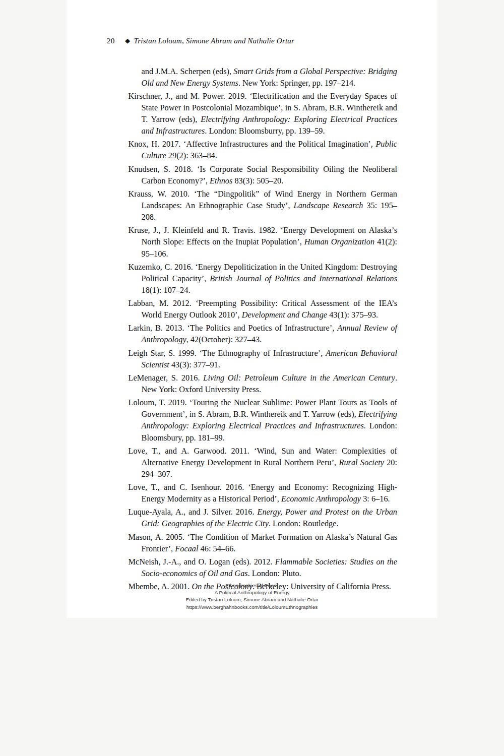20◆Tristan Loloum, Simone Abram and Nathalie Ortar
and J.M.A. Scherpen (eds), Smart Grids from a Global Perspective: Bridging Old and New Energy Systems. New York: Springer, pp. 197–214.
Kirschner, J., and M. Power. 2019. ‘Electrification and the Everyday Spaces of State Power in Postcolonial Mozambique’, in S. Abram, B.R. Winthereik and T. Yarrow (eds), Electrifying Anthropology: Exploring Electrical Practices and Infrastructures. London: Bloomsburry, pp. 139–59.
Knox, H. 2017. ‘Affective Infrastructures and the Political Imagination’, Public Culture 29(2): 363–84.
Knudsen, S. 2018. ‘Is Corporate Social Responsibility Oiling the Neoliberal Carbon Economy?’, Ethnos 83(3): 505–20.
Krauss, W. 2010. ‘The “Dingpolitik” of Wind Energy in Northern German Landscapes: An Ethnographic Case Study’, Landscape Research 35: 195–208.
Kruse, J., J. Kleinfeld and R. Travis. 1982. ‘Energy Development on Alaska’s North Slope: Effects on the Inupiat Population’, Human Organization 41(2): 95–106.
Kuzemko, C. 2016. ‘Energy Depoliticization in the United Kingdom: Destroying Political Capacity’, British Journal of Politics and International Relations 18(1): 107–24.
Labban, M. 2012. ‘Preempting Possibility: Critical Assessment of the IEA’s World Energy Outlook 2010’, Development and Change 43(1): 375–93.
Larkin, B. 2013. ‘The Politics and Poetics of Infrastructure’, Annual Review of Anthropology, 42(October): 327–43.
Leigh Star, S. 1999. ‘The Ethnography of Infrastructure’, American Behavioral Scientist 43(3): 377–91.
LeMenager, S. 2016. Living Oil: Petroleum Culture in the American Century. New York: Oxford University Press.
Loloum, T. 2019. ‘Touring the Nuclear Sublime: Power Plant Tours as Tools of Government’, in S. Abram, B.R. Winthereik and T. Yarrow (eds), Electrifying Anthropology: Exploring Electrical Practices and Infrastructures. London: Bloomsbury, pp. 181–99.
Love, T., and A. Garwood. 2011. ‘Wind, Sun and Water: Complexities of Alternative Energy Development in Rural Northern Peru’, Rural Society 20: 294–307.
Love, T., and C. Isenhour. 2016. ‘Energy and Economy: Recognizing High-Energy Modernity as a Historical Period’, Economic Anthropology 3: 6–16.
Luque-Ayala, A., and J. Silver. 2016. Energy, Power and Protest on the Urban Grid: Geographies of the Electric City. London: Routledge.
Mason, A. 2005. ‘The Condition of Market Formation on Alaska’s Natural Gas Frontier’, Focaal 46: 54–66.
McNeish, J.-A., and O. Logan (eds). 2012. Flammable Societies: Studies on the Socio-economics of Oil and Gas. London: Pluto.
Mbembe, A. 2001. On the Postcolony. Berkeley: University of California Press.
Ethnographies of Power
A Political Anthropology of Energy
Edited by Tristan Loloum, Simone Abram and Nathalie Ortar
https://www.berghahnbooks.com/title/LoloumEthnographies